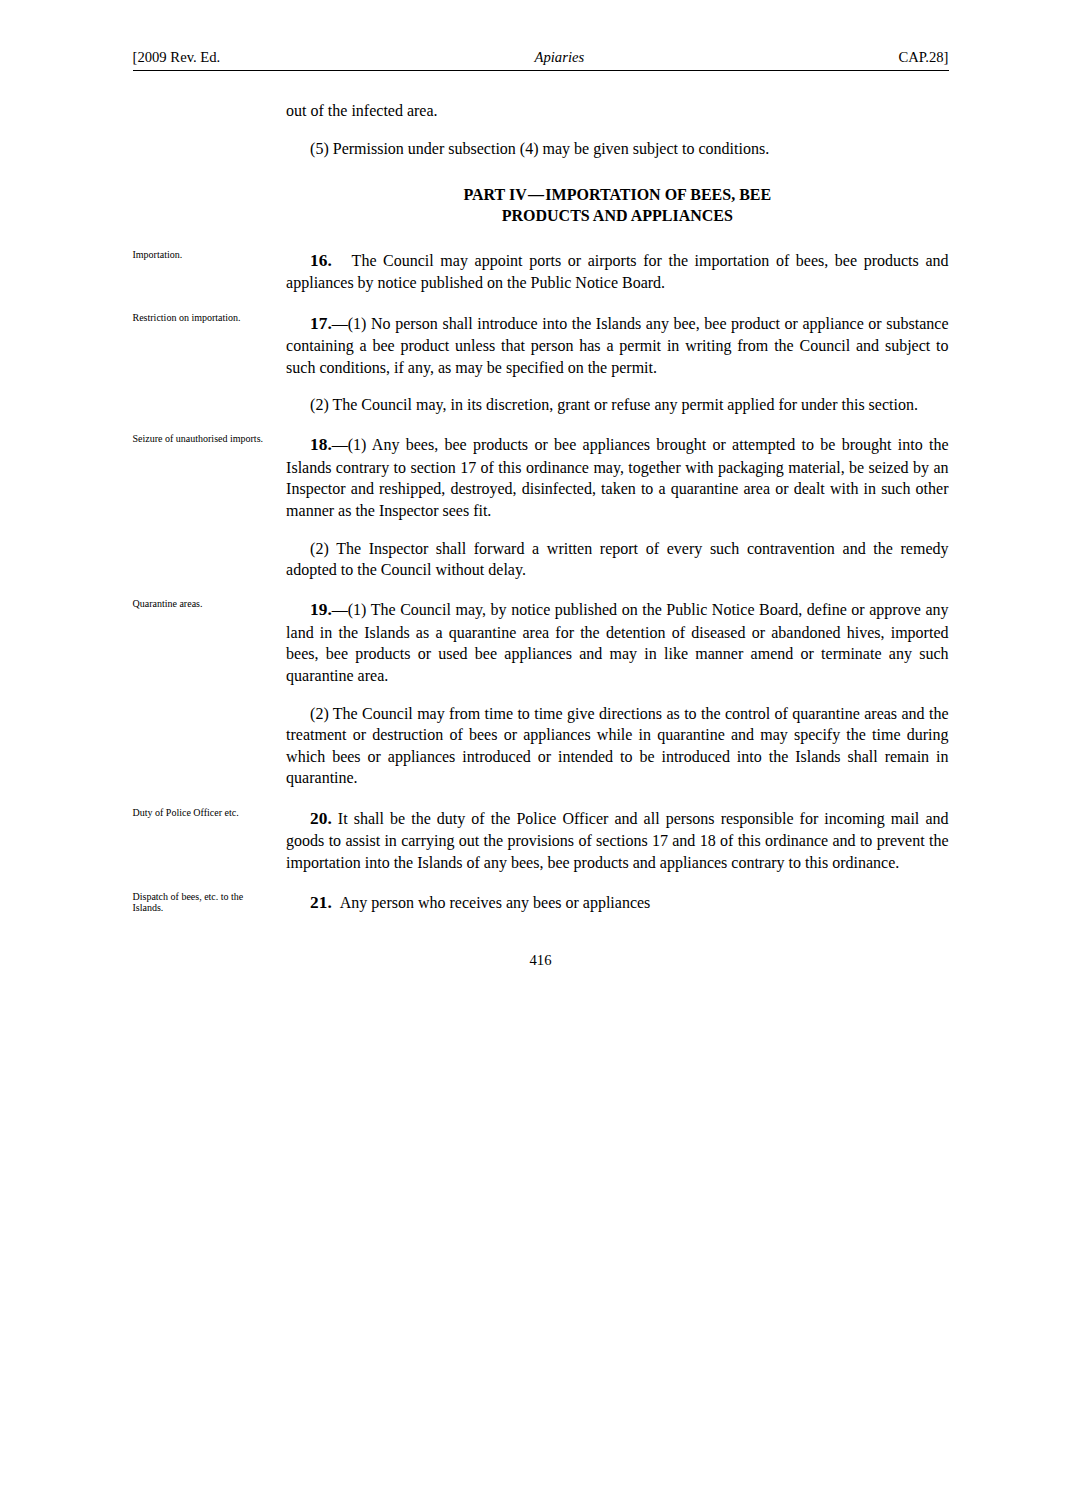[2009 Rev. Ed. Apiaries CAP.28]
out of the infected area.
(5) Permission under subsection (4) may be given subject to conditions.
PART IV — IMPORTATION OF BEES, BEE
PRODUCTS AND APPLIANCES
Importation.
16. The Council may appoint ports or airports for the importation of bees, bee products and appliances by notice published on the Public Notice Board.
Restriction on importation.
17.—(1) No person shall introduce into the Islands any bee, bee product or appliance or substance containing a bee product unless that person has a permit in writing from the Council and subject to such conditions, if any, as may be specified on the permit.
(2) The Council may, in its discretion, grant or refuse any permit applied for under this section.
Seizure of unauthorised imports.
18.—(1) Any bees, bee products or bee appliances brought or attempted to be brought into the Islands contrary to section 17 of this ordinance may, together with packaging material, be seized by an Inspector and reshipped, destroyed, disinfected, taken to a quarantine area or dealt with in such other manner as the Inspector sees fit.
(2) The Inspector shall forward a written report of every such contravention and the remedy adopted to the Council without delay.
Quarantine areas.
19.—(1) The Council may, by notice published on the Public Notice Board, define or approve any land in the Islands as a quarantine area for the detention of diseased or abandoned hives, imported bees, bee products or used bee appliances and may in like manner amend or terminate any such quarantine area.
(2) The Council may from time to time give directions as to the control of quarantine areas and the treatment or destruction of bees or appliances while in quarantine and may specify the time during which bees or appliances introduced or intended to be introduced into the Islands shall remain in quarantine.
Duty of Police Officer etc.
20. It shall be the duty of the Police Officer and all persons responsible for incoming mail and goods to assist in carrying out the provisions of sections 17 and 18 of this ordinance and to prevent the importation into the Islands of any bees, bee products and appliances contrary to this ordinance.
Dispatch of bees, etc. to the Islands.
21. Any person who receives any bees or appliances
416